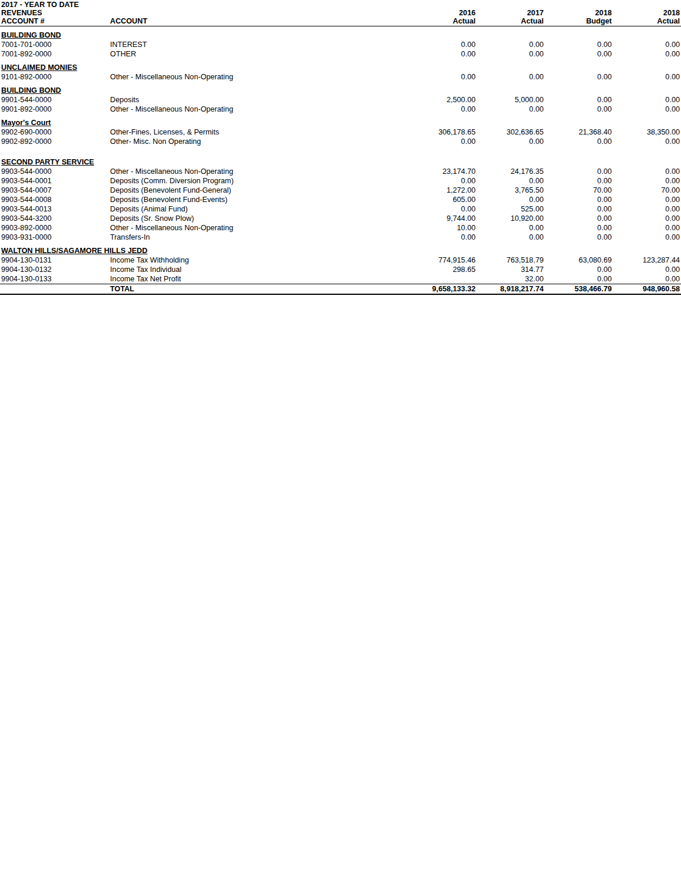| 2017 - YEAR TO DATE REVENUES ACCOUNT # | ACCOUNT | 2016 Actual | 2017 Actual | 2018 Budget | 2018 Actual |
| --- | --- | --- | --- | --- | --- |
| BUILDING BOND |
| 7001-701-0000 | INTEREST | 0.00 | 0.00 | 0.00 | 0.00 |
| 7001-892-0000 | OTHER | 0.00 | 0.00 | 0.00 | 0.00 |
| UNCLAIMED MONIES |
| 9101-892-0000 | Other - Miscellaneous Non-Operating | 0.00 | 0.00 | 0.00 | 0.00 |
| BUILDING BOND |
| 9901-544-0000 | Deposits | 2,500.00 | 5,000.00 | 0.00 | 0.00 |
| 9901-892-0000 | Other - Miscellaneous Non-Operating | 0.00 | 0.00 | 0.00 | 0.00 |
| Mayor's Court |
| 9902-690-0000 | Other-Fines, Licenses, & Permits | 306,178.65 | 302,636.65 | 21,368.40 | 38,350.00 |
| 9902-892-0000 | Other- Misc. Non Operating | 0.00 | 0.00 | 0.00 | 0.00 |
| SECOND PARTY SERVICE |
| 9903-544-0000 | Other - Miscellaneous Non-Operating | 23,174.70 | 24,176.35 | 0.00 | 0.00 |
| 9903-544-0001 | Deposits (Comm. Diversion Program) | 0.00 | 0.00 | 0.00 | 0.00 |
| 9903-544-0007 | Deposits (Benevolent Fund-General) | 1,272.00 | 3,765.50 | 70.00 | 70.00 |
| 9903-544-0008 | Deposits (Benevolent Fund-Events) | 605.00 | 0.00 | 0.00 | 0.00 |
| 9903-544-0013 | Deposits (Animal Fund) | 0.00 | 525.00 | 0.00 | 0.00 |
| 9903-544-3200 | Deposits (Sr. Snow Plow) | 9,744.00 | 10,920.00 | 0.00 | 0.00 |
| 9903-892-0000 | Other - Miscellaneous Non-Operating | 10.00 | 0.00 | 0.00 | 0.00 |
| 9903-931-0000 | Transfers-In | 0.00 | 0.00 | 0.00 | 0.00 |
| WALTON HILLS/SAGAMORE HILLS JEDD |
| 9904-130-0131 | Income Tax Withholding | 774,915.46 | 763,518.79 | 63,080.69 | 123,287.44 |
| 9904-130-0132 | Income Tax Individual | 298.65 | 314.77 | 0.00 | 0.00 |
| 9904-130-0133 | Income Tax Net Profit | | 32.00 | 0.00 | 0.00 |
| | TOTAL | 9,658,133.32 | 8,918,217.74 | 538,466.79 | 948,960.58 |